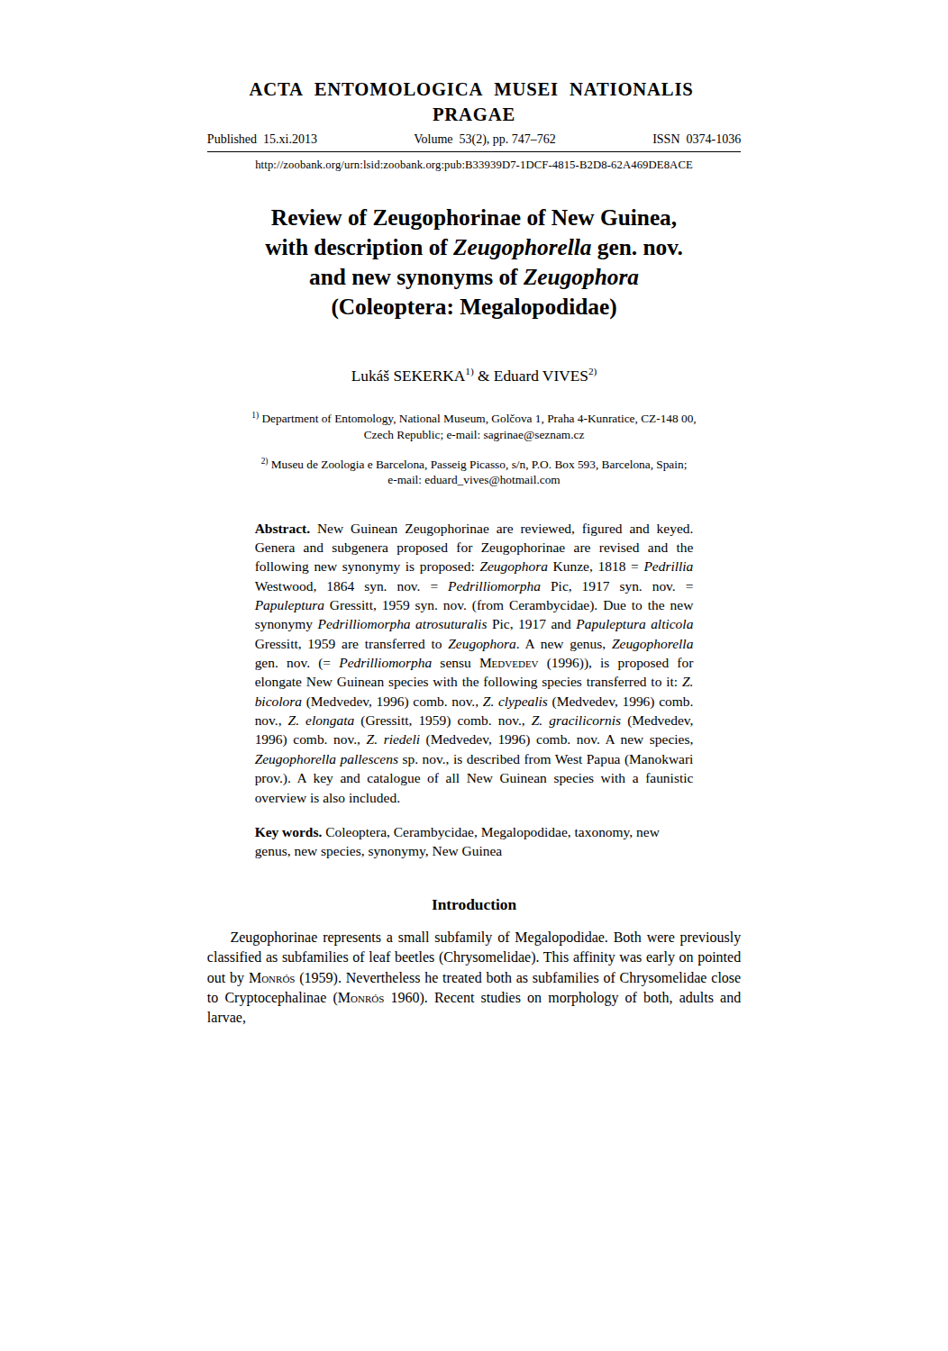ACTA ENTOMOLOGICA MUSEI NATIONALIS PRAGAE
Published 15.xi.2013
Volume 53(2), pp. 747–762
ISSN 0374-1036
http://zoobank.org/urn:lsid:zoobank.org:pub:B33939D7-1DCF-4815-B2D8-62A469DE8ACE
Review of Zeugophorinae of New Guinea,
with description of Zeugophorella gen. nov.
and new synonyms of Zeugophora
(Coleoptera: Megalopodidae)
Lukáš SEKERKA1) & Eduard VIVES2)
1) Department of Entomology, National Museum, Golčova 1, Praha 4-Kunratice, CZ-148 00,
Czech Republic; e-mail: sagrinae@seznam.cz
2) Museu de Zoologia e Barcelona, Passeig Picasso, s/n, P.O. Box 593, Barcelona, Spain;
e-mail: eduard_vives@hotmail.com
Abstract. New Guinean Zeugophorinae are reviewed, figured and keyed. Genera and subgenera proposed for Zeugophorinae are revised and the following new synonymy is proposed: Zeugophora Kunze, 1818 = Pedrillia Westwood, 1864 syn. nov. = Pedrilliomorpha Pic, 1917 syn. nov. = Papuleptura Gressitt, 1959 syn. nov. (from Cerambycidae). Due to the new synonymy Pedrilliomorpha atrosuturalis Pic, 1917 and Papuleptura alticola Gressitt, 1959 are transferred to Zeugophora. A new genus, Zeugophorella gen. nov. (= Pedrilliomorpha sensu Medvedev (1996)), is proposed for elongate New Guinean species with the following species transferred to it: Z. bicolora (Medvedev, 1996) comb. nov., Z. clypealis (Medvedev, 1996) comb. nov., Z. elongata (Gressitt, 1959) comb. nov., Z. gracilicornis (Medvedev, 1996) comb. nov., Z. riedeli (Medvedev, 1996) comb. nov. A new species, Zeugophorella pallescens sp. nov., is described from West Papua (Manokwari prov.). A key and catalogue of all New Guinean species with a faunistic overview is also included.
Key words. Coleoptera, Cerambycidae, Megalopodidae, taxonomy, new genus, new species, synonymy, New Guinea
Introduction
Zeugophorinae represents a small subfamily of Megalopodidae. Both were previously classified as subfamilies of leaf beetles (Chrysomelidae). This affinity was early on pointed out by Monrós (1959). Nevertheless he treated both as subfamilies of Chrysomelidae close to Cryptocephalinae (Monrós 1960). Recent studies on morphology of both, adults and larvae,